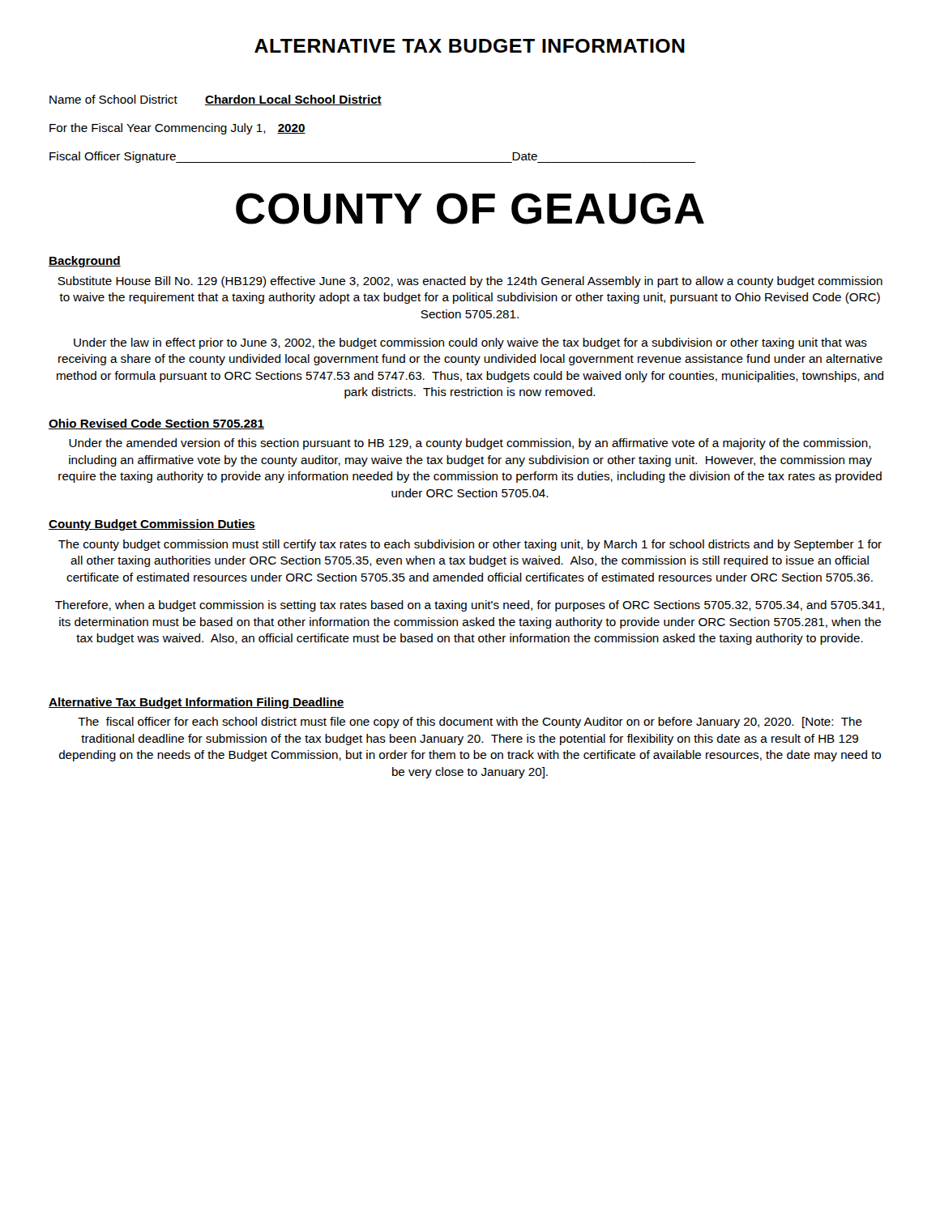ALTERNATIVE TAX BUDGET INFORMATION
Name of School District Chardon Local School District
For the Fiscal Year Commencing July 1, 2020
Fiscal Officer Signature_________________________________________________Date_______________________
COUNTY OF GEAUGA
Background
Substitute House Bill No. 129 (HB129) effective June 3, 2002, was enacted by the 124th General Assembly in part to allow a county budget commission to waive the requirement that a taxing authority adopt a tax budget for a political subdivision or other taxing unit, pursuant to Ohio Revised Code (ORC) Section 5705.281.
Under the law in effect prior to June 3, 2002, the budget commission could only waive the tax budget for a subdivision or other taxing unit that was receiving a share of the county undivided local government fund or the county undivided local government revenue assistance fund under an alternative method or formula pursuant to ORC Sections 5747.53 and 5747.63. Thus, tax budgets could be waived only for counties, municipalities, townships, and park districts. This restriction is now removed.
Ohio Revised Code Section 5705.281
Under the amended version of this section pursuant to HB 129, a county budget commission, by an affirmative vote of a majority of the commission, including an affirmative vote by the county auditor, may waive the tax budget for any subdivision or other taxing unit. However, the commission may require the taxing authority to provide any information needed by the commission to perform its duties, including the division of the tax rates as provided under ORC Section 5705.04.
County Budget Commission Duties
The county budget commission must still certify tax rates to each subdivision or other taxing unit, by March 1 for school districts and by September 1 for all other taxing authorities under ORC Section 5705.35, even when a tax budget is waived. Also, the commission is still required to issue an official certificate of estimated resources under ORC Section 5705.35 and amended official certificates of estimated resources under ORC Section 5705.36.
Therefore, when a budget commission is setting tax rates based on a taxing unit's need, for purposes of ORC Sections 5705.32, 5705.34, and 5705.341, its determination must be based on that other information the commission asked the taxing authority to provide under ORC Section 5705.281, when the tax budget was waived. Also, an official certificate must be based on that other information the commission asked the taxing authority to provide.
Alternative Tax Budget Information Filing Deadline
The fiscal officer for each school district must file one copy of this document with the County Auditor on or before January 20, 2020. [Note: The traditional deadline for submission of the tax budget has been January 20. There is the potential for flexibility on this date as a result of HB 129 depending on the needs of the Budget Commission, but in order for them to be on track with the certificate of available resources, the date may need to be very close to January 20].